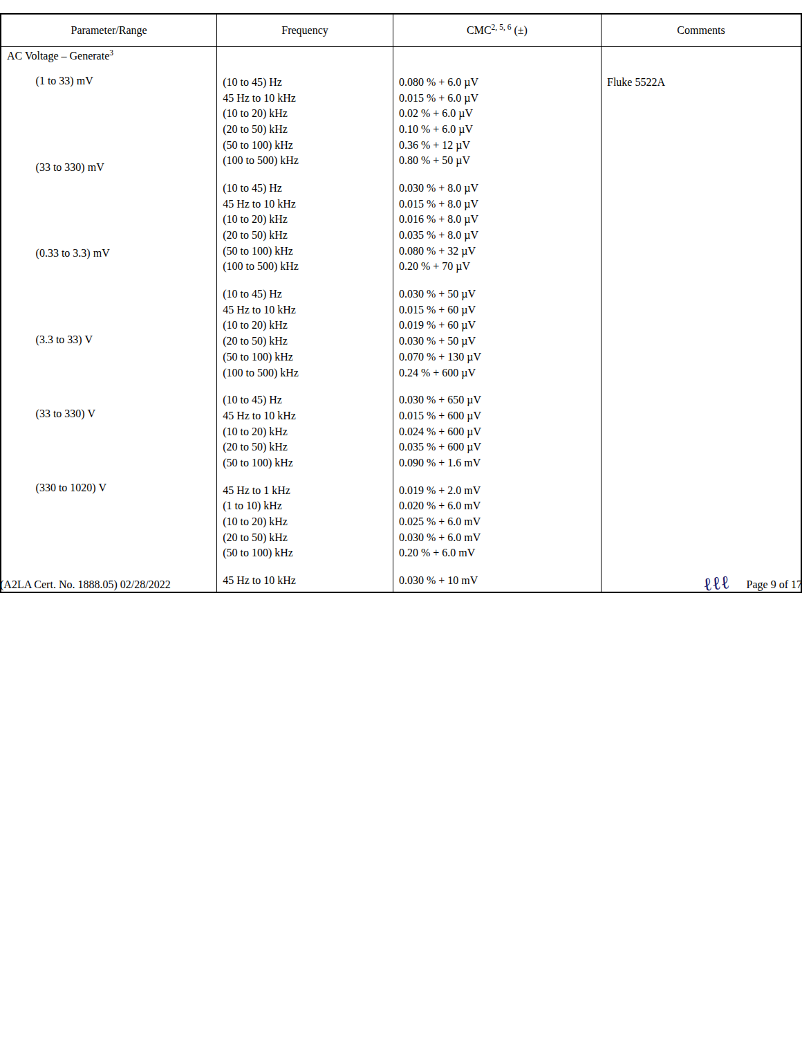| Parameter/Range | Frequency | CMC 2, 5, 6 (±) | Comments |
| --- | --- | --- | --- |
| AC Voltage – Generate 3 (1 to 33) mV (33 to 330) mV (0.33 to 3.3) mV (3.3 to 33) V (33 to 330) V (330 to 1020) V | (10 to 45) Hz 45 Hz to 10 kHz (10 to 20) kHz (20 to 50) kHz (50 to 100) kHz (100 to 500) kHz (10 to 45) Hz 45 Hz to 10 kHz (10 to 20) kHz (20 to 50) kHz (50 to 100) kHz (100 to 500) kHz (10 to 45) Hz 45 Hz to 10 kHz (10 to 20) kHz (20 to 50) kHz (50 to 100) kHz (100 to 500) kHz (10 to 45) Hz 45 Hz to 10 kHz (10 to 20) kHz (20 to 50) kHz (50 to 100) kHz 45 Hz to 1 kHz (1 to 10) kHz (10 to 20) kHz (20 to 50) kHz (50 to 100) kHz 45 Hz to 10 kHz | 0.080 % + 6.0 µV 0.015 % + 6.0 µV 0.02 % + 6.0 µV 0.10 % + 6.0 µV 0.36 % + 12 µV 0.80 % + 50 µV 0.030 % + 8.0 µV 0.015 % + 8.0 µV 0.016 % + 8.0 µV 0.035 % + 8.0 µV 0.080 % + 32 µV 0.20 % + 70 µV 0.030 % + 50 µV 0.015 % + 60 µV 0.019 % + 60 µV 0.030 % + 50 µV 0.070 % + 130 µV 0.24 % + 600 µV 0.030 % + 650 µV 0.015 % + 600 µV 0.024 % + 600 µV 0.035 % + 600 µV 0.090 % + 1.6 mV 0.019 % + 2.0 mV 0.020 % + 6.0 mV 0.025 % + 6.0 mV 0.030 % + 6.0 mV 0.20 % + 6.0 mV 0.030 % + 10 mV | Fluke 5522A |
(A2LA Cert. No. 1888.05) 02/28/2022
ℓℓℓ Page 9 of 17